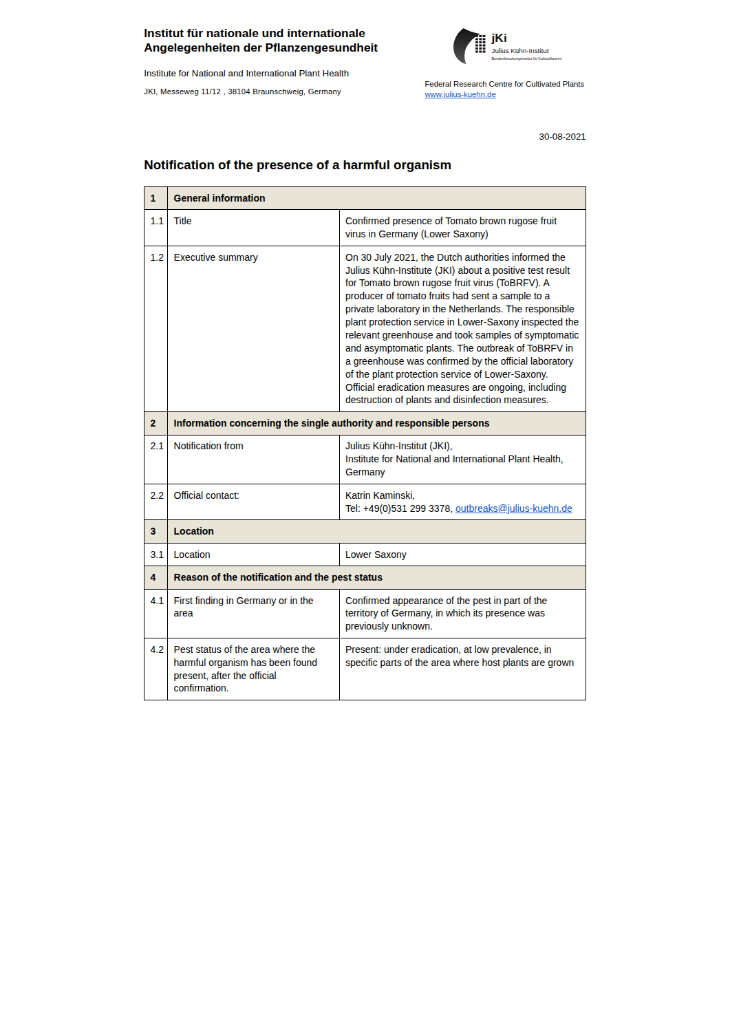Institut für nationale und internationale
Angelegenheiten der Pflanzengesundheit
Institute for National and International Plant Health
JKI, Messeweg 11/12 , 38104 Braunschweig, Germany
jKi Julius Kühn-Institut Bundesforschungsinstitut für Kulturpflanzen
Federal Research Centre for Cultivated Plants
www.julius-kuehn.de
30-08-2021
Notification of the presence of a harmful organism
| 1 | General information |
| 1.1 | Title | Confirmed presence of Tomato brown rugose fruit virus in Germany (Lower Saxony) |
| 1.2 | Executive summary | On 30 July 2021, the Dutch authorities informed the Julius Kühn-Institute (JKI) about a positive test result for Tomato brown rugose fruit virus (ToBRFV). A producer of tomato fruits had sent a sample to a private laboratory in the Netherlands. The responsible plant protection service in Lower-Saxony inspected the relevant greenhouse and took samples of symptomatic and asymptomatic plants. The outbreak of ToBRFV in a greenhouse was confirmed by the official laboratory of the plant protection service of Lower-Saxony. Official eradication measures are ongoing, including destruction of plants and disinfection measures. |
| 2 | Information concerning the single authority and responsible persons |
| 2.1 | Notification from | Julius Kühn-Institut (JKI), Institute for National and International Plant Health, Germany |
| 2.2 | Official contact: | Katrin Kaminski, Tel: +49(0)531 299 3378, outbreaks@julius-kuehn.de |
| 3 | Location |
| 3.1 | Location | Lower Saxony |
| 4 | Reason of the notification and the pest status |
| 4.1 | First finding in Germany or in the area | Confirmed appearance of the pest in part of the territory of Germany, in which its presence was previously unknown. |
| 4.2 | Pest status of the area where the harmful organism has been found present, after the official confirmation. | Present: under eradication, at low prevalence, in specific parts of the area where host plants are grown |